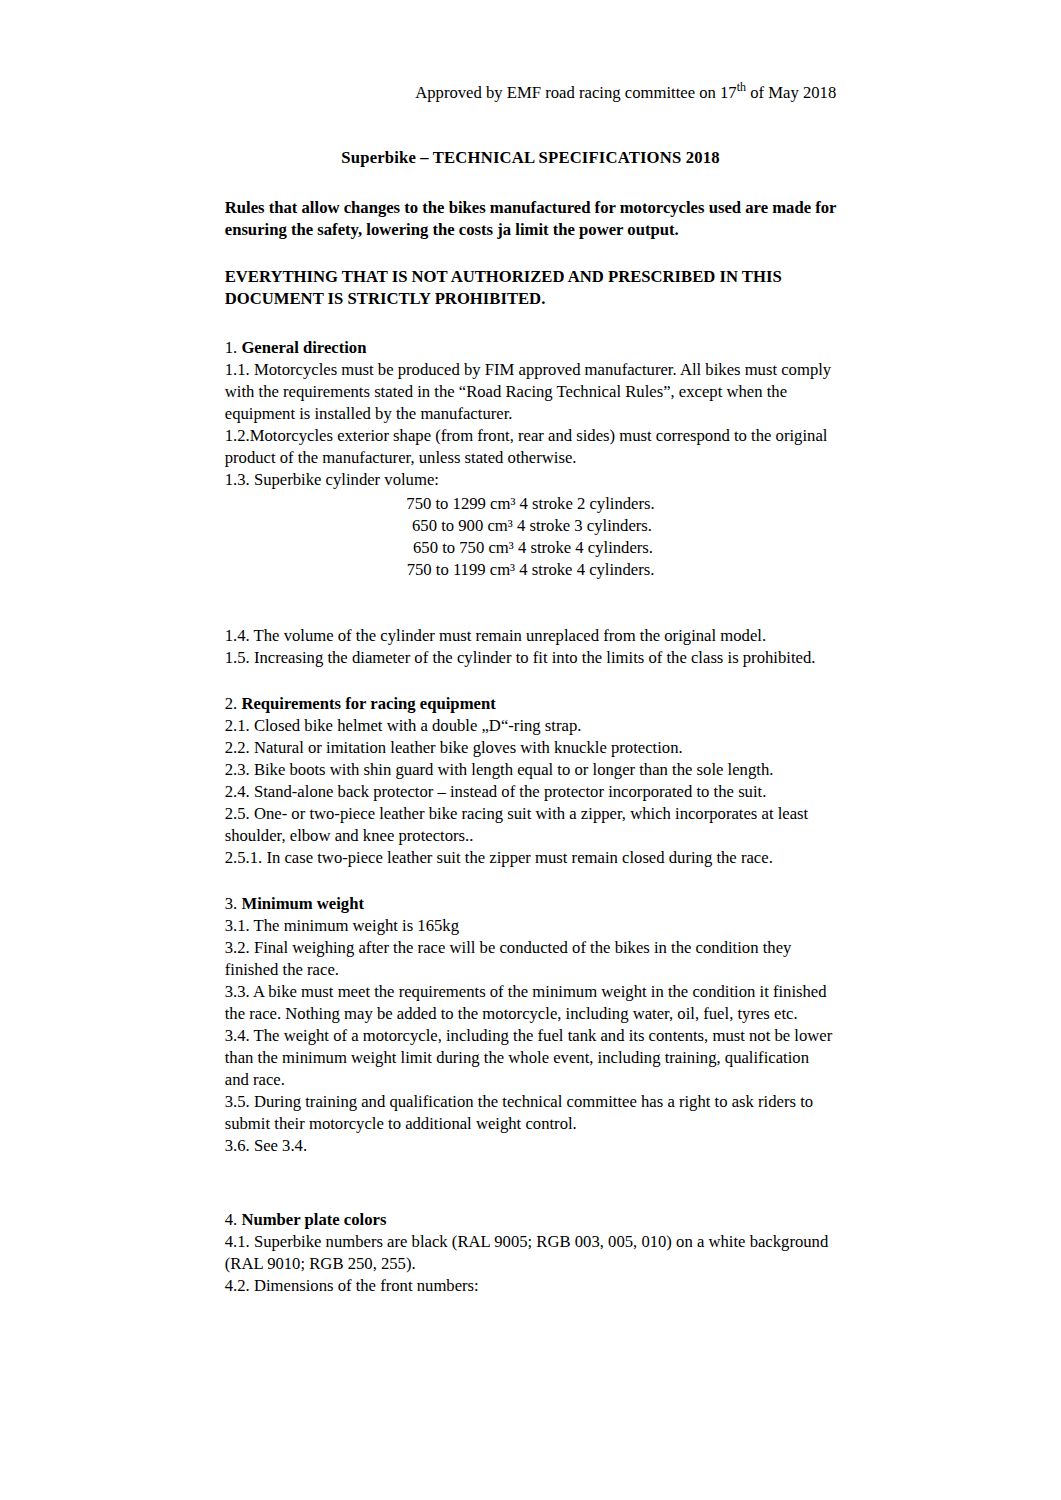Approved by EMF road racing committee on 17th of May 2018
Superbike – TECHNICAL SPECIFICATIONS 2018
Rules that allow changes to the bikes manufactured for motorcycles used are made for ensuring the safety, lowering the costs ja limit the power output.
EVERYTHING THAT IS NOT AUTHORIZED AND PRESCRIBED IN THIS DOCUMENT IS STRICTLY PROHIBITED.
1. General direction
1.1. Motorcycles must be produced by FIM approved manufacturer. All bikes must comply with the requirements stated in the “Road Racing Technical Rules”, except when the equipment is installed by the manufacturer.
1.2.Motorcycles exterior shape (from front, rear and sides) must correspond to the original product of the manufacturer, unless stated otherwise.
1.3. Superbike cylinder volume:
750 to 1299 cm³ 4 stroke 2 cylinders.
650 to 900 cm³ 4 stroke 3 cylinders.
650 to 750 cm³ 4 stroke 4 cylinders.
750 to 1199 cm³ 4 stroke 4 cylinders.
1.4. The volume of the cylinder must remain unreplaced from the original model.
1.5. Increasing the diameter of the cylinder to fit into the limits of the class is prohibited.
2. Requirements for racing equipment
2.1. Closed bike helmet with a double „D“-ring strap.
2.2. Natural or imitation leather bike gloves with knuckle protection.
2.3. Bike boots with shin guard with length equal to or longer than the sole length.
2.4. Stand-alone back protector – instead of the protector incorporated to the suit.
2.5. One- or two-piece leather bike racing suit with a zipper, which incorporates at least shoulder, elbow and knee protectors..
2.5.1. In case two-piece leather suit the zipper must remain closed during the race.
3. Minimum weight
3.1. The minimum weight is 165kg
3.2. Final weighing after the race will be conducted of the bikes in the condition they finished the race.
3.3. A bike must meet the requirements of the minimum weight in the condition it finished the race. Nothing may be added to the motorcycle, including water, oil, fuel, tyres etc.
3.4. The weight of a motorcycle, including the fuel tank and its contents, must not be lower than the minimum weight limit during the whole event, including training, qualification and race.
3.5. During training and qualification the technical committee has a right to ask riders to submit their motorcycle to additional weight control.
3.6. See 3.4.
4. Number plate colors
4.1. Superbike numbers are black (RAL 9005; RGB 003, 005, 010) on a white background (RAL 9010; RGB 250, 255).
4.2. Dimensions of the front numbers: